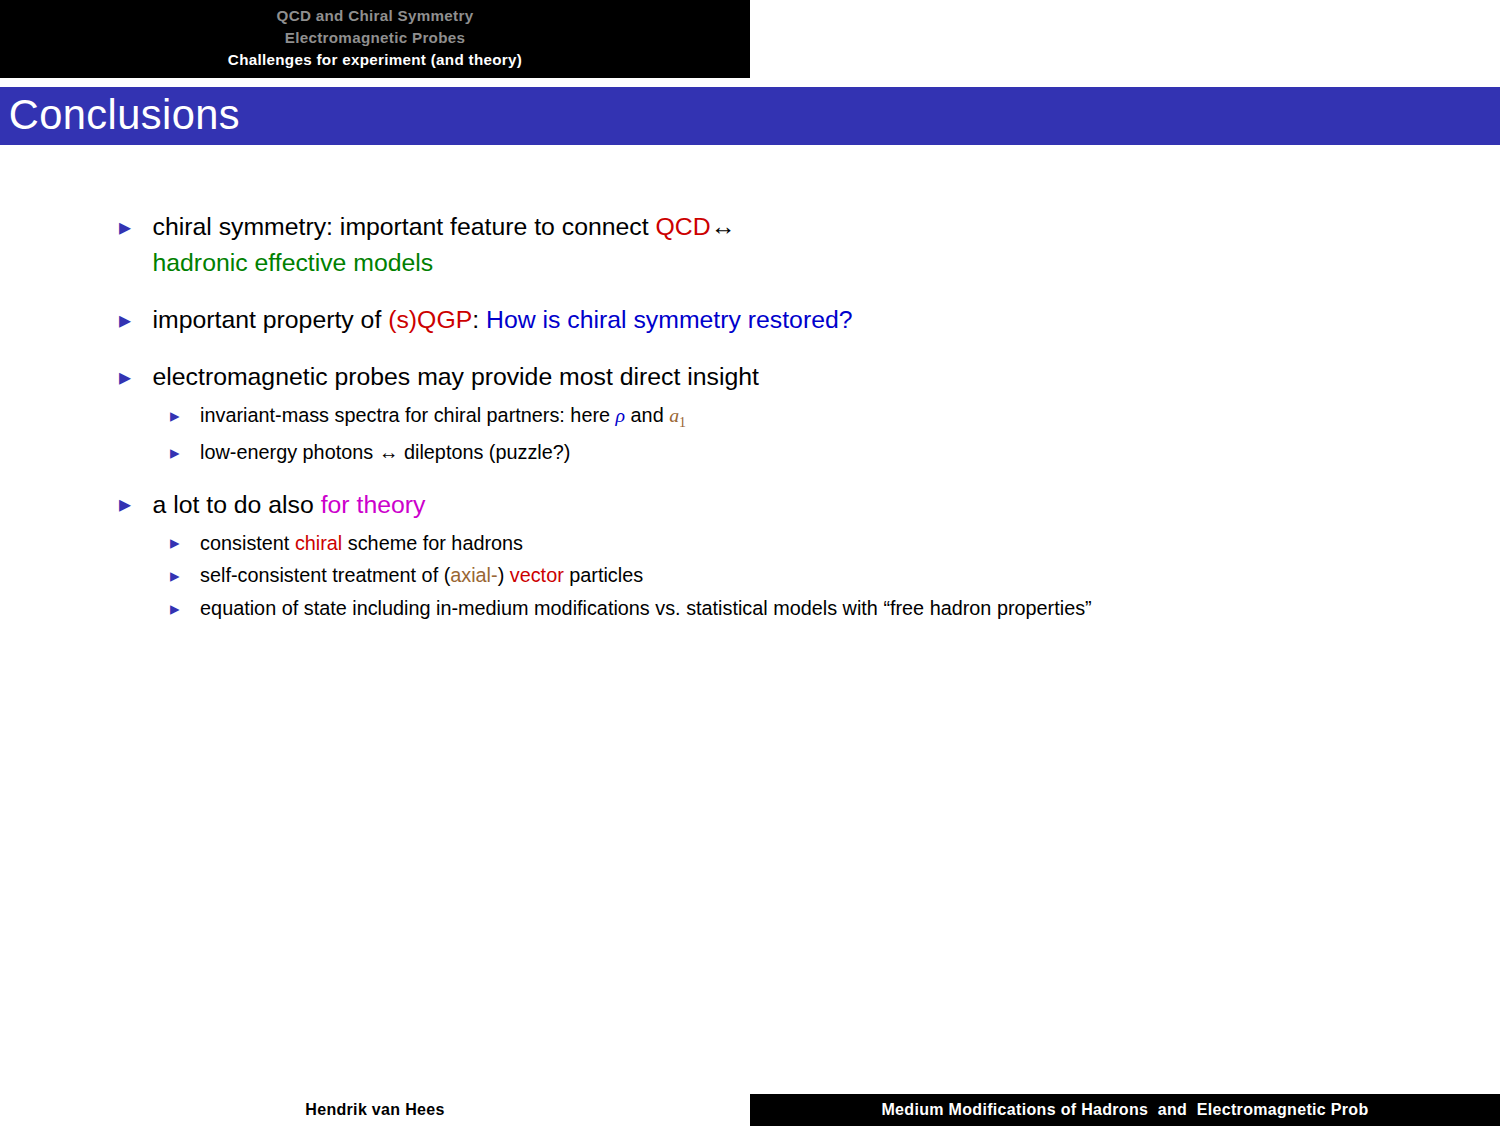QCD and Chiral Symmetry Electromagnetic Probes Challenges for experiment (and theory)
Conclusions
chiral symmetry: important feature to connect QCD↔
hadronic effective models
important property of (s)QGP: How is chiral symmetry restored?
electromagnetic probes may provide most direct insight
invariant-mass spectra for chiral partners: here ρ and a1
low-energy photons ↔ dileptons (puzzle?)
a lot to do also for theory
consistent chiral scheme for hadrons
self-consistent treatment of (axial-) vector particles
equation of state including in-medium modifications vs. statistical models with “free hadron properties”
Hendrik van Hees
Medium Modifications of Hadrons and Electromagnetic Prob